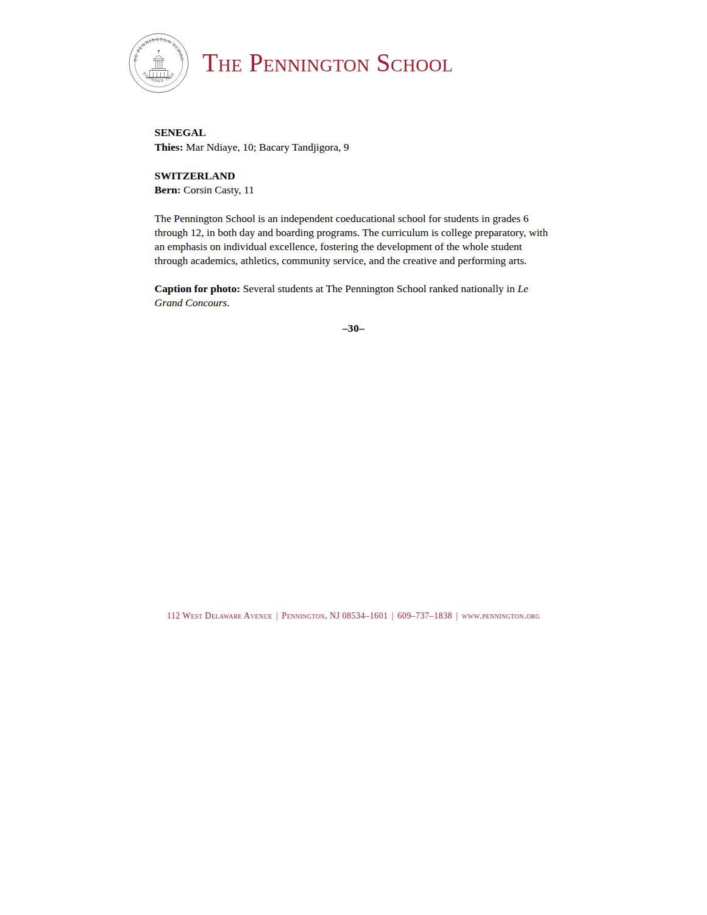THE PENNINGTON SCHOOL FOUNDED 1838
The Pennington School
SENEGAL
Thies: Mar Ndiaye, 10; Bacary Tandjigora, 9
SWITZERLAND
Bern: Corsin Casty, 11
The Pennington School is an independent coeducational school for students in grades 6 through 12, in both day and boarding programs. The curriculum is college preparatory, with an emphasis on individual excellence, fostering the development of the whole student through academics, athletics, community service, and the creative and performing arts.
Caption for photo: Several students at The Pennington School ranked nationally in Le Grand Concours.
–30–
112 West Delaware Avenue | Pennington, NJ 08534–1601 | 609–737–1838 | www.pennington.org